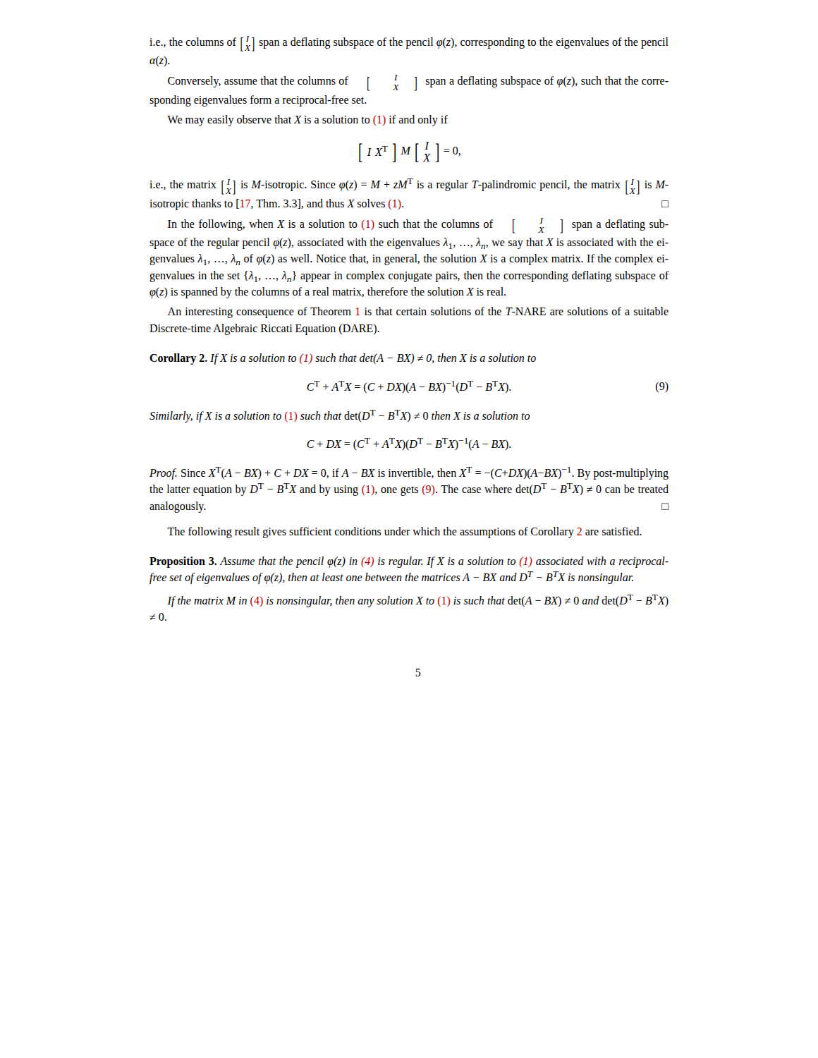i.e., the columns of [IX] span a deflating subspace of the pencil φ(z), corresponding to the eigenvalues of the pencil α(z).
Conversely, assume that the columns of [IX] span a deflating subspace of φ(z), such that the corresponding eigenvalues form a reciprocal-free set.
We may easily observe that X is a solution to (1) if and only if
[
| I | X T |
] M [
| I |
| X |
] = 0,
i.e., the matrix [IX] is M-isotropic. Since φ(z) = M + zMT is a regular T-palindromic pencil, the matrix [IX] is M-isotropic thanks to [17, Thm. 3.3], and thus X solves (1). □
In the following, when X is a solution to (1) such that the columns of [IX] span a deflating subspace of the regular pencil φ(z), associated with the eigenvalues λ1, …, λn, we say that X is associated with the eigenvalues λ1, …, λn of φ(z) as well. Notice that, in general, the solution X is a complex matrix. If the complex eigenvalues in the set {λ1, …, λn} appear in complex conjugate pairs, then the corresponding deflating subspace of φ(z) is spanned by the columns of a real matrix, therefore the solution X is real.
An interesting consequence of Theorem 1 is that certain solutions of the T-NARE are solutions of a suitable Discrete-time Algebraic Riccati Equation (DARE).
Corollary 2. If X is a solution to (1) such that det(A − BX) ≠ 0, then X is a solution to
CT + ATX = (C + DX)(A − BX)−1(DT − BTX). (9)
Similarly, if X is a solution to (1) such that det(DT − BTX) ≠ 0 then X is a solution to
C + DX = (CT + ATX)(DT − BTX)−1(A − BX).
Proof. Since XT(A − BX) + C + DX = 0, if A − BX is invertible, then XT = −(C+DX)(A−BX)−1. By post-multiplying the latter equation by DT − BTX and by using (1), one gets (9). The case where det(DT − BTX) ≠ 0 can be treated analogously. □
The following result gives sufficient conditions under which the assumptions of Corollary 2 are satisfied.
Proposition 3. Assume that the pencil φ(z) in (4) is regular. If X is a solution to (1) associated with a reciprocal-free set of eigenvalues of φ(z), then at least one between the matrices A − BX and DT − BTX is nonsingular.
If the matrix M in (4) is nonsingular, then any solution X to (1) is such that det(A − BX) ≠ 0 and det(DT − BTX) ≠ 0.
5